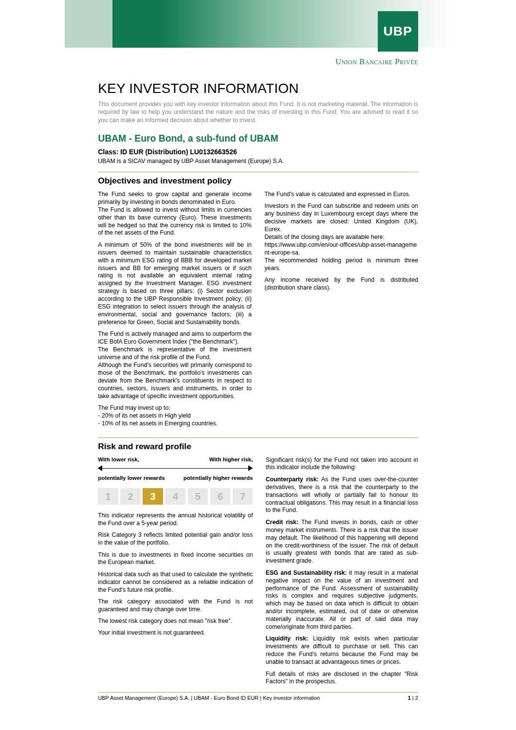UBP
Union Bancaire Privée
KEY INVESTOR INFORMATION
This document provides you with key investor information about this Fund. It is not marketing material. The information is required by law to help you understand the nature and the risks of investing in this Fund. You are advised to read it so you can make an informed decision about whether to invest.
UBAM - Euro Bond, a sub-fund of UBAM
Class: ID EUR (Distribution) LU0132663526
UBAM is a SICAV managed by UBP Asset Management (Europe) S.A.
Objectives and investment policy
The Fund seeks to grow capital and generate income primarily by investing in bonds denominated in Euro.
The Fund is allowed to invest without limits in currencies other than its base currency (Euro). These investments will be hedged so that the currency risk is limited to 10% of the net assets of the Fund.
A minimum of 50% of the bond investments will be in issuers deemed to maintain sustainable characteristics with a minimum ESG rating of BBB for developed market issuers and BB for emerging market issuers or if such rating is not available an equivalent internal rating assigned by the Investment Manager. ESG investment strategy is based on three pillars: (i) Sector exclusion according to the UBP Responsible Investment policy; (ii) ESG integration to select issuers through the analysis of environmental, social and governance factors; (iii) a preference for Green, Social and Sustainability bonds.
The Fund is actively managed and aims to outperform the ICE BofA Euro Government Index ("the Benchmark").
The Benchmark is representative of the investment universe and of the risk profile of the Fund.
Although the Fund's securities will primarily correspond to those of the Benchmark, the portfolio's investments can deviate from the Benchmark's constituents in respect to countries, sectors, issuers and instruments, in order to take advantage of specific investment opportunities.
The Fund may invest up to:
- 20% of its net assets in High yield
- 10% of its net assets in Emerging countries.
The Fund's value is calculated and expressed in Euros.
Investors in the Fund can subscribe and redeem units on any business day in Luxembourg except days where the decisive markets are closed: United Kingdom (UK), Eurex.
Details of the closing days are available here:
https://www.ubp.com/en/our-offices/ubp-asset-management-europe-sa.
The recommended holding period is minimum three years.
Any income received by the Fund is distributed (distribution share class).
Risk and reward profile
With lower risk, With higher risk,
potentially lower rewards potentially higher rewards
1
2
3
4
5
6
7
This indicator represents the annual historical volatility of the Fund over a 5-year period.
Risk Category 3 reflects limited potential gain and/or loss in the value of the portfolio.
This is due to investments in fixed income securities on the European market.
Historical data such as that used to calculate the synthetic indicator cannot be considered as a reliable indication of the Fund's future risk profile.
The risk category associated with the Fund is not guaranteed and may change over time.
The lowest risk category does not mean "risk free".
Your initial investment is not guaranteed.
Significant risk(s) for the Fund not taken into account in this indicator include the following:
Counterparty risk: As the Fund uses over-the-counter derivatives, there is a risk that the counterparty to the transactions will wholly or partially fail to honour its contractual obligations. This may result in a financial loss to the Fund.
Credit risk: The Fund invests in bonds, cash or other money market instruments. There is a risk that the issuer may default. The likelihood of this happening will depend on the credit-worthiness of the issuer. The risk of default is usually greatest with bonds that are rated as sub-investment grade.
ESG and Sustainability risk: it may result in a material negative impact on the value of an investment and performance of the Fund. Assessment of sustainability risks is complex and requires subjective judgments, which may be based on data which is difficult to obtain and/or incomplete, estimated, out of date or otherwise materially inaccurate. All or part of said data may come/originate from third parties.
Liquidity risk: Liquidity risk exists when particular investments are difficult to purchase or sell. This can reduce the Fund's returns because the Fund may be unable to transact at advantageous times or prices.
Full details of risks are disclosed in the chapter "Risk Factors" in the prospectus.
UBP Asset Management (Europe) S.A. | UBAM - Euro Bond ID EUR | Key investor information
1 | 2